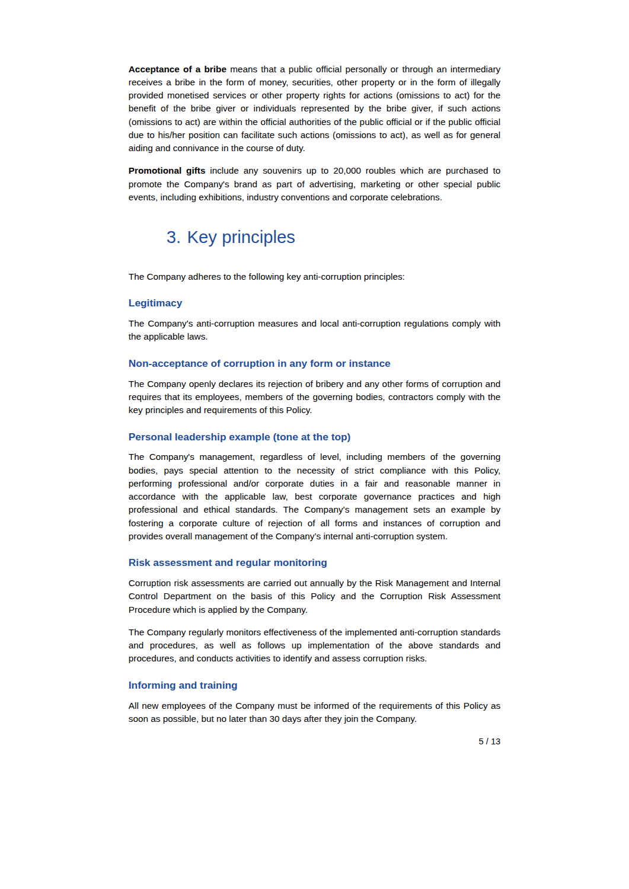Acceptance of a bribe means that a public official personally or through an intermediary receives a bribe in the form of money, securities, other property or in the form of illegally provided monetised services or other property rights for actions (omissions to act) for the benefit of the bribe giver or individuals represented by the bribe giver, if such actions (omissions to act) are within the official authorities of the public official or if the public official due to his/her position can facilitate such actions (omissions to act), as well as for general aiding and connivance in the course of duty.
Promotional gifts include any souvenirs up to 20,000 roubles which are purchased to promote the Company's brand as part of advertising, marketing or other special public events, including exhibitions, industry conventions and corporate celebrations.
3. Key principles
The Company adheres to the following key anti-corruption principles:
Legitimacy
The Company's anti-corruption measures and local anti-corruption regulations comply with the applicable laws.
Non-acceptance of corruption in any form or instance
The Company openly declares its rejection of bribery and any other forms of corruption and requires that its employees, members of the governing bodies, contractors comply with the key principles and requirements of this Policy.
Personal leadership example (tone at the top)
The Company's management, regardless of level, including members of the governing bodies, pays special attention to the necessity of strict compliance with this Policy, performing professional and/or corporate duties in a fair and reasonable manner in accordance with the applicable law, best corporate governance practices and high professional and ethical standards. The Company's management sets an example by fostering a corporate culture of rejection of all forms and instances of corruption and provides overall management of the Company’s internal anti-corruption system.
Risk assessment and regular monitoring
Corruption risk assessments are carried out annually by the Risk Management and Internal Control Department on the basis of this Policy and the Corruption Risk Assessment Procedure which is applied by the Company.
The Company regularly monitors effectiveness of the implemented anti-corruption standards and procedures, as well as follows up implementation of the above standards and procedures, and conducts activities to identify and assess corruption risks.
Informing and training
All new employees of the Company must be informed of the requirements of this Policy as soon as possible, but no later than 30 days after they join the Company.
5 / 13